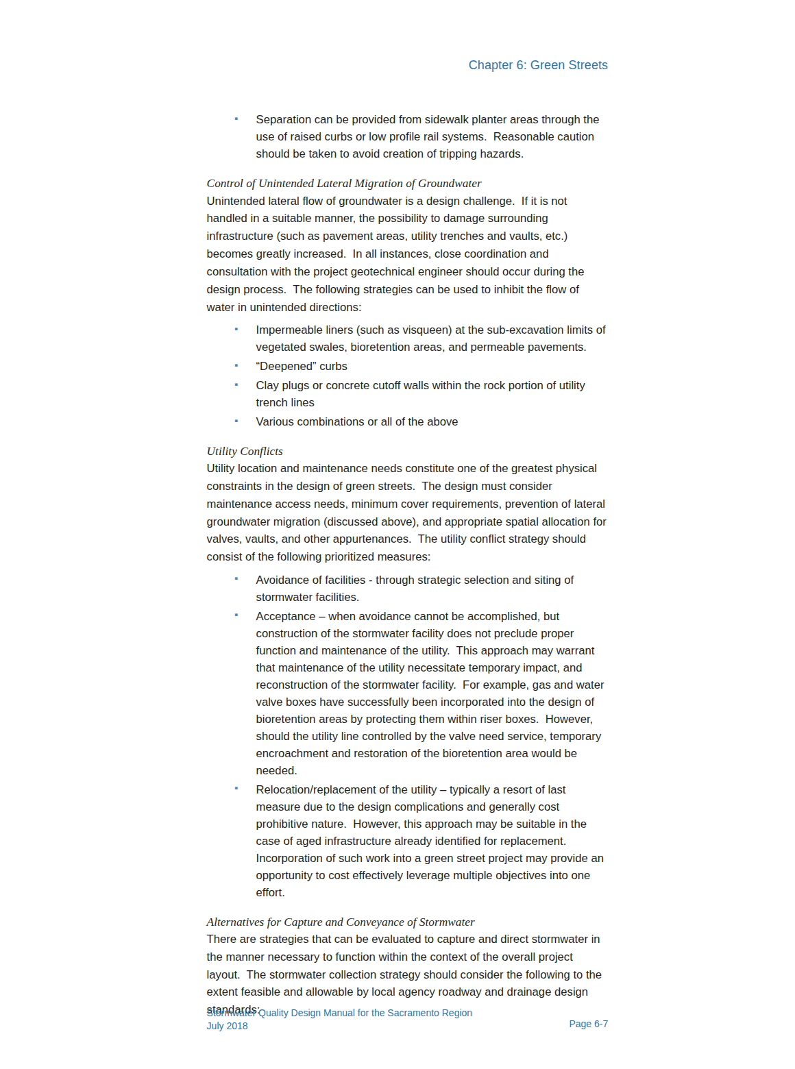Chapter 6: Green Streets
Separation can be provided from sidewalk planter areas through the use of raised curbs or low profile rail systems. Reasonable caution should be taken to avoid creation of tripping hazards.
Control of Unintended Lateral Migration of Groundwater
Unintended lateral flow of groundwater is a design challenge. If it is not handled in a suitable manner, the possibility to damage surrounding infrastructure (such as pavement areas, utility trenches and vaults, etc.) becomes greatly increased. In all instances, close coordination and consultation with the project geotechnical engineer should occur during the design process. The following strategies can be used to inhibit the flow of water in unintended directions:
Impermeable liners (such as visqueen) at the sub-excavation limits of vegetated swales, bioretention areas, and permeable pavements.
“Deepened” curbs
Clay plugs or concrete cutoff walls within the rock portion of utility trench lines
Various combinations or all of the above
Utility Conflicts
Utility location and maintenance needs constitute one of the greatest physical constraints in the design of green streets. The design must consider maintenance access needs, minimum cover requirements, prevention of lateral groundwater migration (discussed above), and appropriate spatial allocation for valves, vaults, and other appurtenances. The utility conflict strategy should consist of the following prioritized measures:
Avoidance of facilities - through strategic selection and siting of stormwater facilities.
Acceptance – when avoidance cannot be accomplished, but construction of the stormwater facility does not preclude proper function and maintenance of the utility. This approach may warrant that maintenance of the utility necessitate temporary impact, and reconstruction of the stormwater facility. For example, gas and water valve boxes have successfully been incorporated into the design of bioretention areas by protecting them within riser boxes. However, should the utility line controlled by the valve need service, temporary encroachment and restoration of the bioretention area would be needed.
Relocation/replacement of the utility – typically a resort of last measure due to the design complications and generally cost prohibitive nature. However, this approach may be suitable in the case of aged infrastructure already identified for replacement. Incorporation of such work into a green street project may provide an opportunity to cost effectively leverage multiple objectives into one effort.
Alternatives for Capture and Conveyance of Stormwater
There are strategies that can be evaluated to capture and direct stormwater in the manner necessary to function within the context of the overall project layout. The stormwater collection strategy should consider the following to the extent feasible and allowable by local agency roadway and drainage design standards:
Stormwater Quality Design Manual for the Sacramento Region
July 2018
Page 6-7